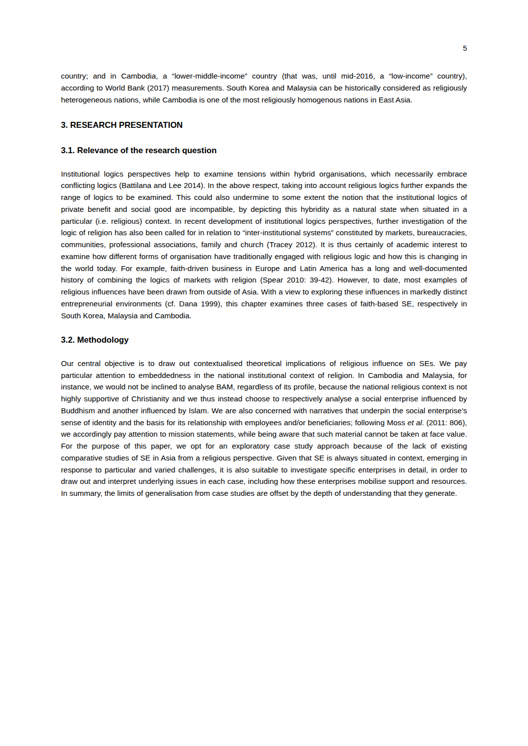5
country; and in Cambodia, a “lower-middle-income” country (that was, until mid-2016, a “low-income” country), according to World Bank (2017) measurements. South Korea and Malaysia can be historically considered as religiously heterogeneous nations, while Cambodia is one of the most religiously homogenous nations in East Asia.
3. RESEARCH PRESENTATION
3.1. Relevance of the research question
Institutional logics perspectives help to examine tensions within hybrid organisations, which necessarily embrace conflicting logics (Battilana and Lee 2014). In the above respect, taking into account religious logics further expands the range of logics to be examined. This could also undermine to some extent the notion that the institutional logics of private benefit and social good are incompatible, by depicting this hybridity as a natural state when situated in a particular (i.e. religious) context. In recent development of institutional logics perspectives, further investigation of the logic of religion has also been called for in relation to “inter-institutional systems” constituted by markets, bureaucracies, communities, professional associations, family and church (Tracey 2012). It is thus certainly of academic interest to examine how different forms of organisation have traditionally engaged with religious logic and how this is changing in the world today. For example, faith-driven business in Europe and Latin America has a long and well-documented history of combining the logics of markets with religion (Spear 2010: 39-42). However, to date, most examples of religious influences have been drawn from outside of Asia. With a view to exploring these influences in markedly distinct entrepreneurial environments (cf. Dana 1999), this chapter examines three cases of faith-based SE, respectively in South Korea, Malaysia and Cambodia.
3.2. Methodology
Our central objective is to draw out contextualised theoretical implications of religious influence on SEs. We pay particular attention to embeddedness in the national institutional context of religion. In Cambodia and Malaysia, for instance, we would not be inclined to analyse BAM, regardless of its profile, because the national religious context is not highly supportive of Christianity and we thus instead choose to respectively analyse a social enterprise influenced by Buddhism and another influenced by Islam. We are also concerned with narratives that underpin the social enterprise’s sense of identity and the basis for its relationship with employees and/or beneficiaries; following Moss et al. (2011: 806), we accordingly pay attention to mission statements, while being aware that such material cannot be taken at face value. For the purpose of this paper, we opt for an exploratory case study approach because of the lack of existing comparative studies of SE in Asia from a religious perspective. Given that SE is always situated in context, emerging in response to particular and varied challenges, it is also suitable to investigate specific enterprises in detail, in order to draw out and interpret underlying issues in each case, including how these enterprises mobilise support and resources. In summary, the limits of generalisation from case studies are offset by the depth of understanding that they generate.